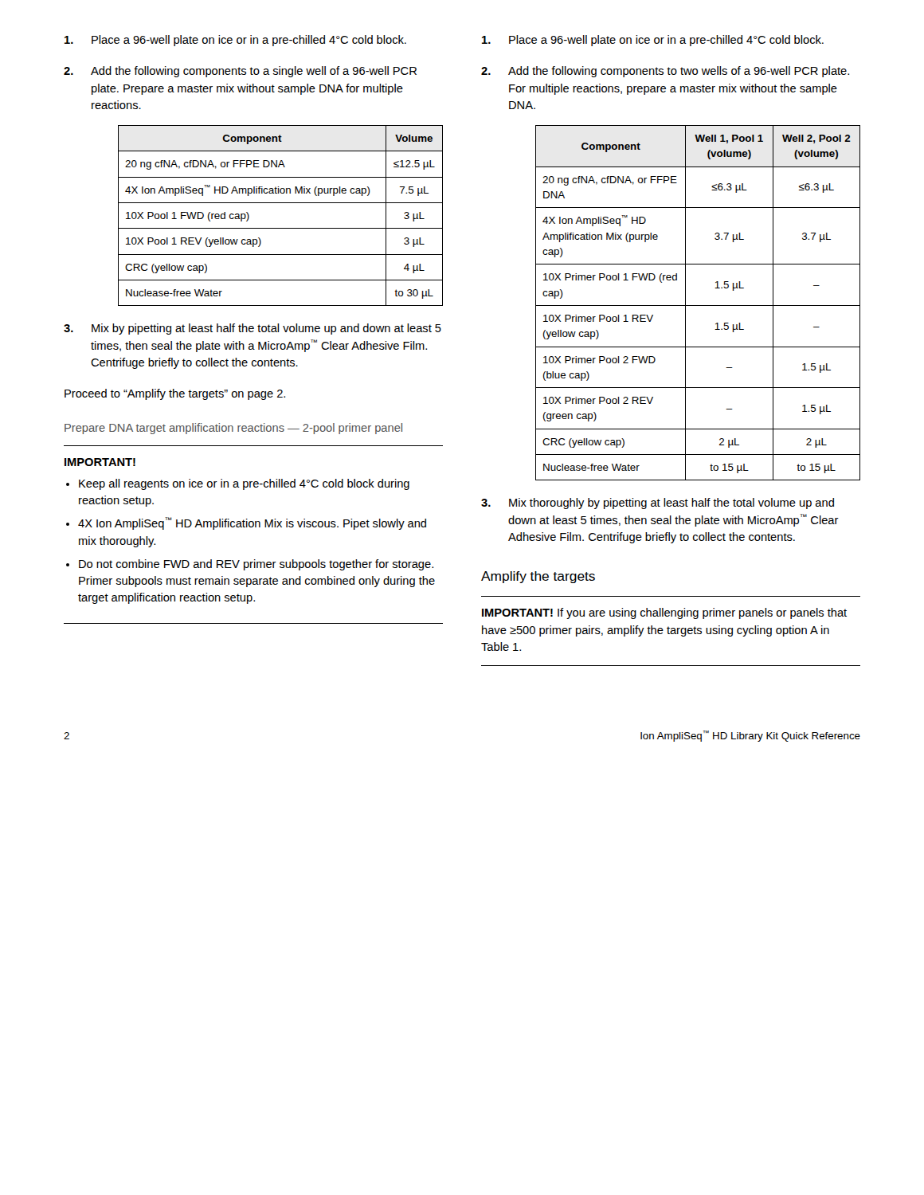Place a 96-well plate on ice or in a pre-chilled 4°C cold block.
Add the following components to a single well of a 96-well PCR plate. Prepare a master mix without sample DNA for multiple reactions.
| Component | Volume |
| --- | --- |
| 20 ng cfNA, cfDNA, or FFPE DNA | ≤12.5 µL |
| 4X Ion AmpliSeq ™ HD Amplification Mix (purple cap) | 7.5 µL |
| 10X Pool 1 FWD (red cap) | 3 µL |
| 10X Pool 1 REV (yellow cap) | 3 µL |
| CRC (yellow cap) | 4 µL |
| Nuclease-free Water | to 30 µL |
Mix by pipetting at least half the total volume up and down at least 5 times, then seal the plate with a MicroAmp™ Clear Adhesive Film. Centrifuge briefly to collect the contents.
Proceed to “Amplify the targets” on page 2.
Prepare DNA target amplification reactions — 2-pool primer panel
IMPORTANT!
Keep all reagents on ice or in a pre-chilled 4°C cold block during reaction setup.
4X Ion AmpliSeq™ HD Amplification Mix is viscous. Pipet slowly and mix thoroughly.
Do not combine FWD and REV primer subpools together for storage. Primer subpools must remain separate and combined only during the target amplification reaction setup.
Place a 96-well plate on ice or in a pre-chilled 4°C cold block.
Add the following components to two wells of a 96-well PCR plate. For multiple reactions, prepare a master mix without the sample DNA.
| Component | Well 1, Pool 1 (volume) | Well 2, Pool 2 (volume) |
| --- | --- | --- |
| 20 ng cfNA, cfDNA, or FFPE DNA | ≤6.3 µL | ≤6.3 µL |
| 4X Ion AmpliSeq ™ HD Amplification Mix (purple cap) | 3.7 µL | 3.7 µL |
| 10X Primer Pool 1 FWD (red cap) | 1.5 µL | – |
| 10X Primer Pool 1 REV (yellow cap) | 1.5 µL | – |
| 10X Primer Pool 2 FWD (blue cap) | – | 1.5 µL |
| 10X Primer Pool 2 REV (green cap) | – | 1.5 µL |
| CRC (yellow cap) | 2 µL | 2 µL |
| Nuclease-free Water | to 15 µL | to 15 µL |
Mix thoroughly by pipetting at least half the total volume up and down at least 5 times, then seal the plate with MicroAmp™ Clear Adhesive Film. Centrifuge briefly to collect the contents.
Amplify the targets
IMPORTANT! If you are using challenging primer panels or panels that have ≥500 primer pairs, amplify the targets using cycling option A in Table 1.
2
Ion AmpliSeq™ HD Library Kit Quick Reference